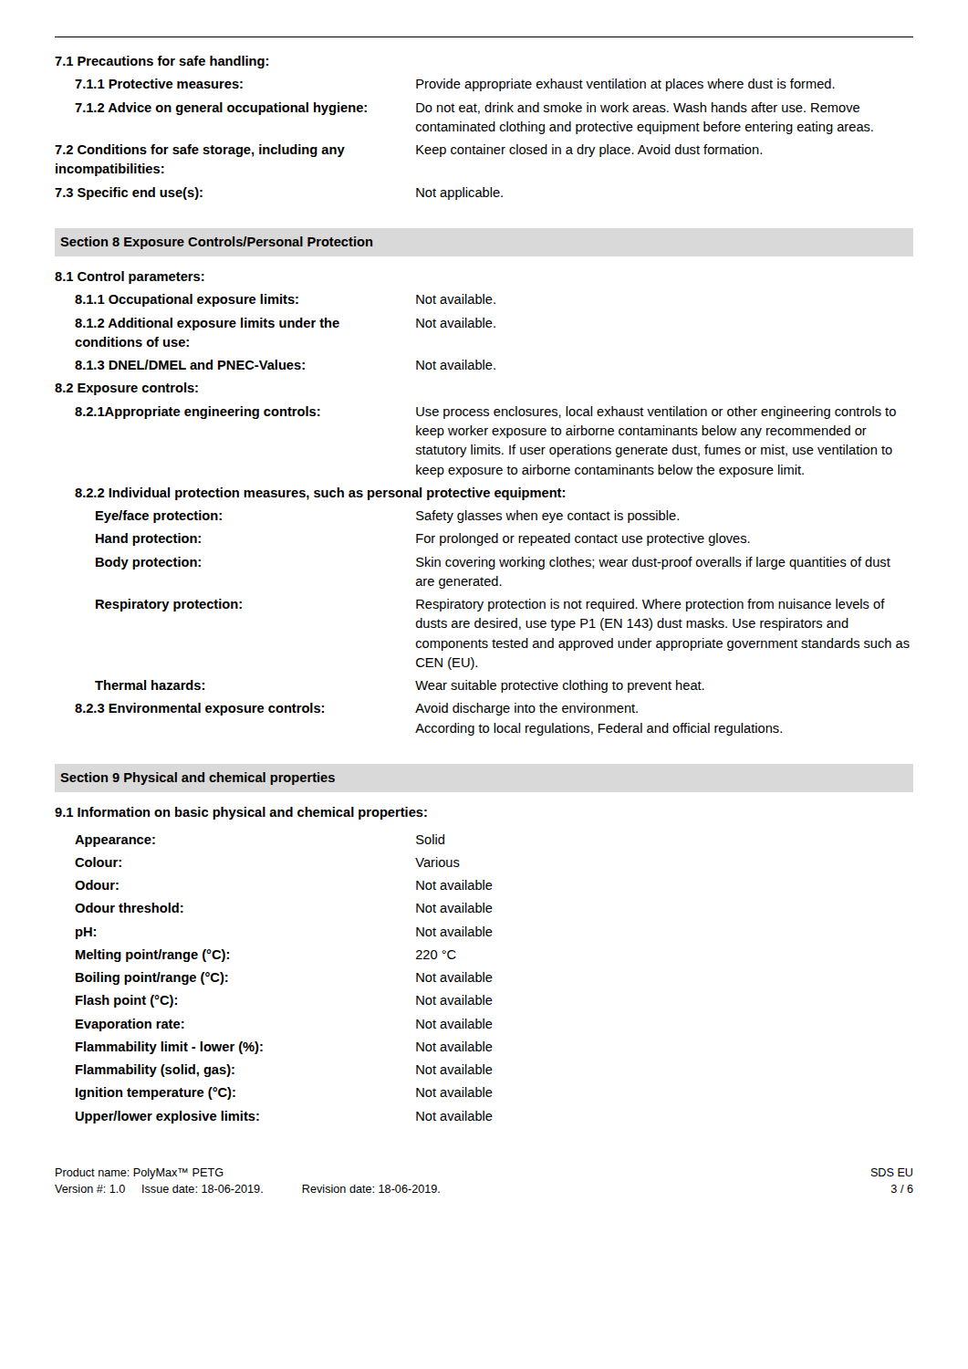| 7.1 Precautions for safe handling: | |
| 7.1.1 Protective measures: | Provide appropriate exhaust ventilation at places where dust is formed. |
| 7.1.2 Advice on general occupational hygiene: | Do not eat, drink and smoke in work areas. Wash hands after use. Remove contaminated clothing and protective equipment before entering eating areas. |
| 7.2 Conditions for safe storage, including any incompatibilities: | Keep container closed in a dry place. Avoid dust formation. |
| 7.3 Specific end use(s): | Not applicable. |
Section 8 Exposure Controls/Personal Protection
| 8.1 Control parameters: | |
| 8.1.1 Occupational exposure limits: | Not available. |
| 8.1.2 Additional exposure limits under the conditions of use: | Not available. |
| 8.1.3 DNEL/DMEL and PNEC-Values: | Not available. |
| 8.2 Exposure controls: | |
| 8.2.1Appropriate engineering controls: | Use process enclosures, local exhaust ventilation or other engineering controls to keep worker exposure to airborne contaminants below any recommended or statutory limits. If user operations generate dust, fumes or mist, use ventilation to keep exposure to airborne contaminants below the exposure limit. |
| 8.2.2 Individual protection measures, such as personal protective equipment: |
| Eye/face protection: | Safety glasses when eye contact is possible. |
| Hand protection: | For prolonged or repeated contact use protective gloves. |
| Body protection: | Skin covering working clothes; wear dust-proof overalls if large quantities of dust are generated. |
| Respiratory protection: | Respiratory protection is not required. Where protection from nuisance levels of dusts are desired, use type P1 (EN 143) dust masks. Use respirators and components tested and approved under appropriate government standards such as CEN (EU). |
| Thermal hazards: | Wear suitable protective clothing to prevent heat. |
| 8.2.3 Environmental exposure controls: | Avoid discharge into the environment. According to local regulations, Federal and official regulations. |
Section 9 Physical and chemical properties
9.1 Information on basic physical and chemical properties:
| Appearance: | Solid |
| Colour: | Various |
| Odour: | Not available |
| Odour threshold: | Not available |
| pH: | Not available |
| Melting point/range (°C): | 220 °C |
| Boiling point/range (°C): | Not available |
| Flash point (°C): | Not available |
| Evaporation rate: | Not available |
| Flammability limit - lower (%): | Not available |
| Flammability (solid, gas): | Not available |
| Ignition temperature (°C): | Not available |
| Upper/lower explosive limits: | Not available |
| Product name: PolyMax™ PETG | SDS EU |
| Version #: 1.0 Issue date: 18-06-2019. Revision date: 18-06-2019. | 3 / 6 |